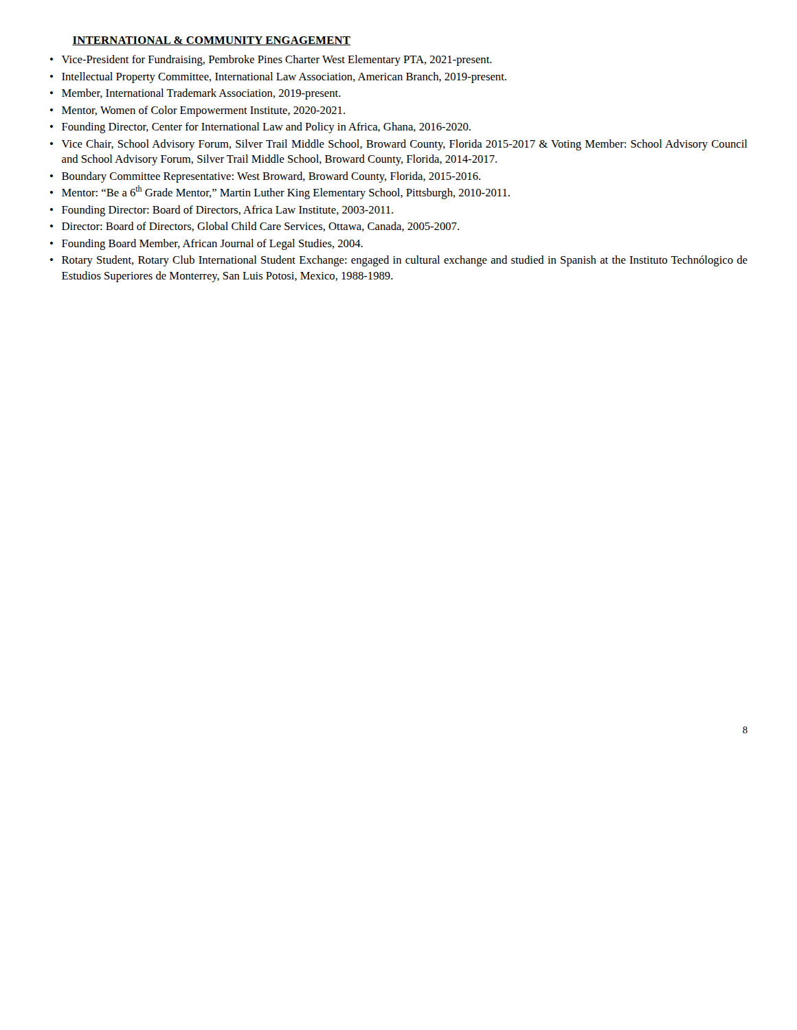INTERNATIONAL & COMMUNITY ENGAGEMENT
Vice-President for Fundraising, Pembroke Pines Charter West Elementary PTA, 2021-present.
Intellectual Property Committee, International Law Association, American Branch, 2019-present.
Member, International Trademark Association, 2019-present.
Mentor, Women of Color Empowerment Institute, 2020-2021.
Founding Director, Center for International Law and Policy in Africa, Ghana, 2016-2020.
Vice Chair, School Advisory Forum, Silver Trail Middle School, Broward County, Florida 2015-2017 & Voting Member: School Advisory Council and School Advisory Forum, Silver Trail Middle School, Broward County, Florida, 2014-2017.
Boundary Committee Representative: West Broward, Broward County, Florida, 2015-2016.
Mentor: “Be a 6th Grade Mentor,” Martin Luther King Elementary School, Pittsburgh, 2010-2011.
Founding Director: Board of Directors, Africa Law Institute, 2003-2011.
Director: Board of Directors, Global Child Care Services, Ottawa, Canada, 2005-2007.
Founding Board Member, African Journal of Legal Studies, 2004.
Rotary Student, Rotary Club International Student Exchange: engaged in cultural exchange and studied in Spanish at the Instituto Technólogico de Estudios Superiores de Monterrey, San Luis Potosi, Mexico, 1988-1989.
8